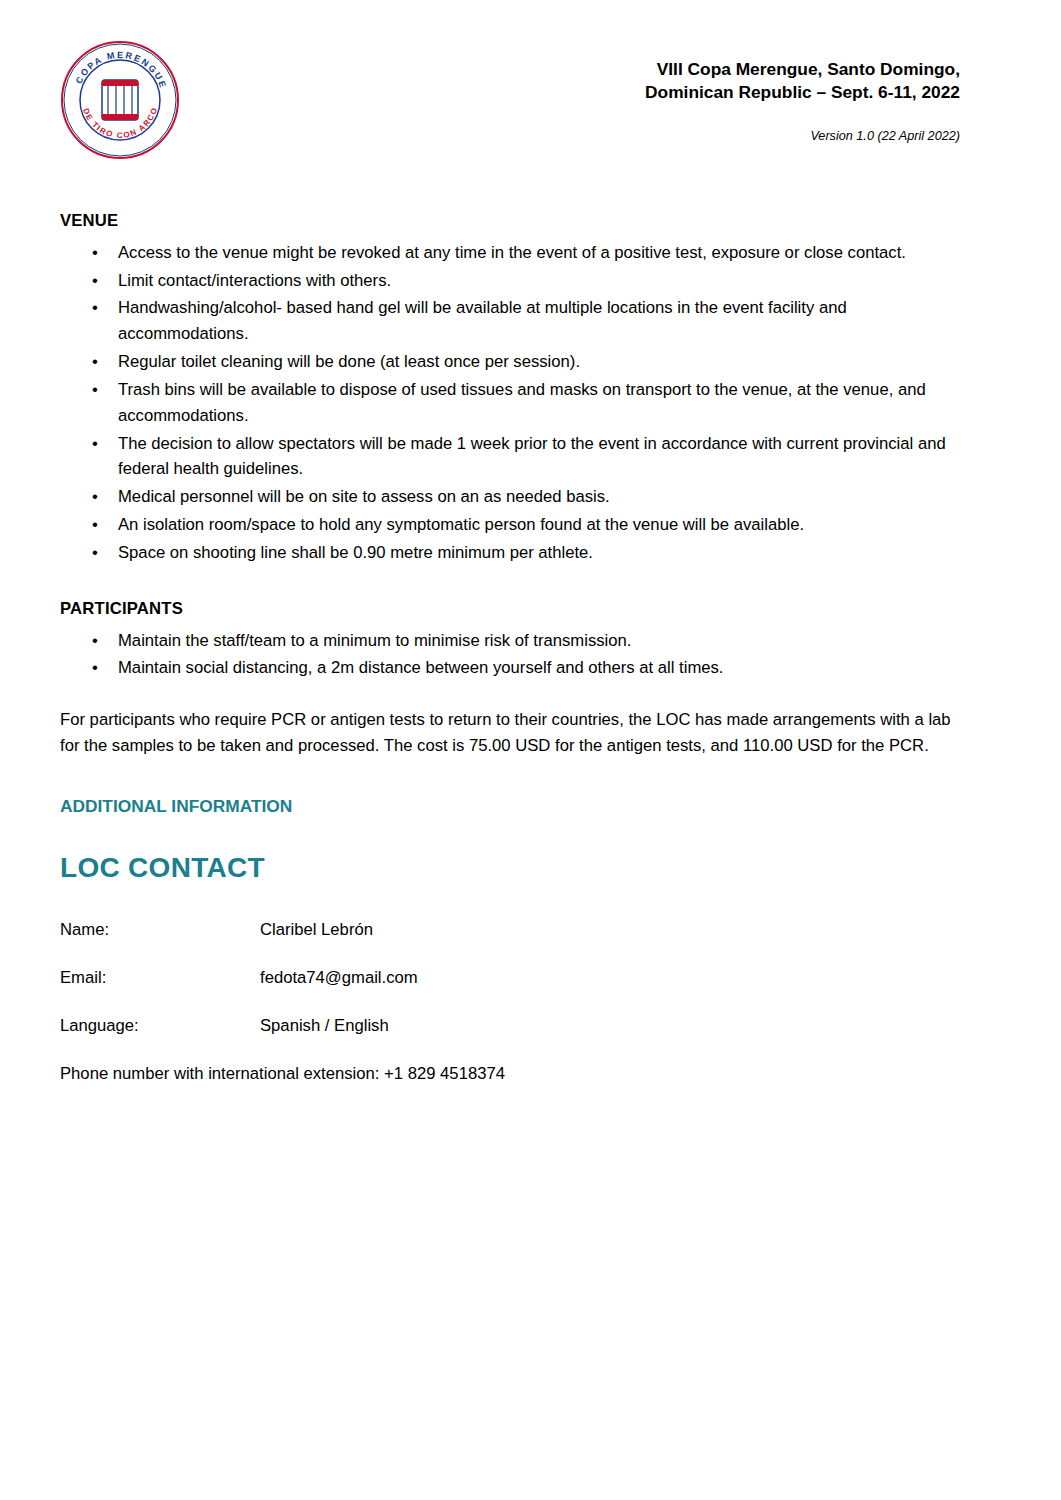COPA MERENGUE DE TIRO CON ARCO
VIII Copa Merengue, Santo Domingo,
Dominican Republic – Sept. 6-11, 2022
Version 1.0 (22 April 2022)
VENUE
Access to the venue might be revoked at any time in the event of a positive test, exposure or close contact.
Limit contact/interactions with others.
Handwashing/alcohol- based hand gel will be available at multiple locations in the event facility and accommodations.
Regular toilet cleaning will be done (at least once per session).
Trash bins will be available to dispose of used tissues and masks on transport to the venue, at the venue, and accommodations.
The decision to allow spectators will be made 1 week prior to the event in accordance with current provincial and federal health guidelines.
Medical personnel will be on site to assess on an as needed basis.
An isolation room/space to hold any symptomatic person found at the venue will be available.
Space on shooting line shall be 0.90 metre minimum per athlete.
PARTICIPANTS
Maintain the staff/team to a minimum to minimise risk of transmission.
Maintain social distancing, a 2m distance between yourself and others at all times.
For participants who require PCR or antigen tests to return to their countries, the LOC has made arrangements with a lab for the samples to be taken and processed. The cost is 75.00 USD for the antigen tests, and 110.00 USD for the PCR.
ADDITIONAL INFORMATION
LOC CONTACT
| Name: | Claribel Lebrón |
| Email: | fedota74@gmail.com |
| Language: | Spanish / English |
Phone number with international extension: +1 829 4518374